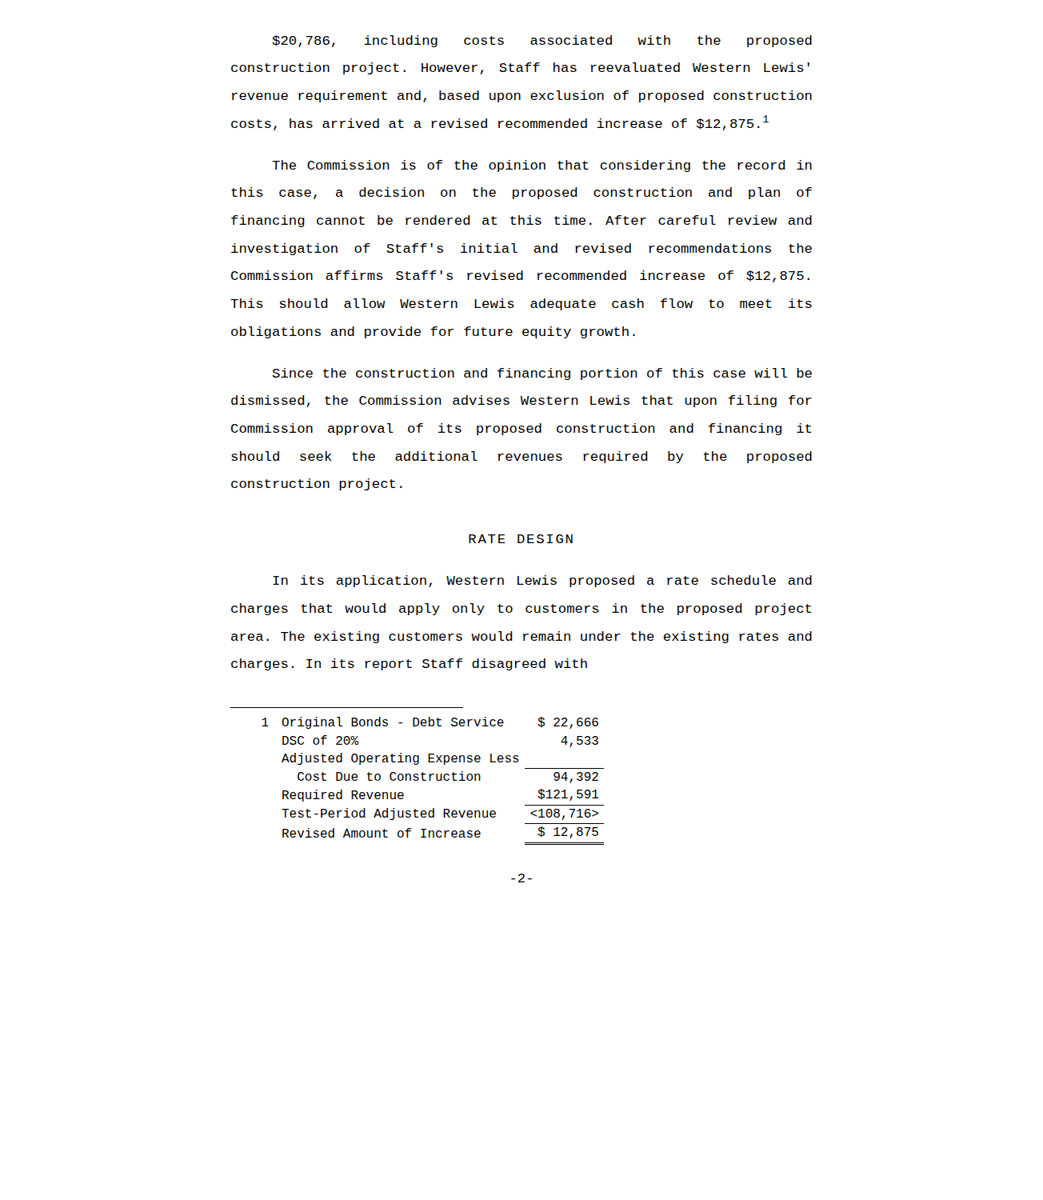$20,786, including costs associated with the proposed construction project. However, Staff has reevaluated Western Lewis' revenue requirement and, based upon exclusion of proposed construction costs, has arrived at a revised recommended increase of $12,875.1
The Commission is of the opinion that considering the record in this case, a decision on the proposed construction and plan of financing cannot be rendered at this time. After careful review and investigation of Staff's initial and revised recommendations the Commission affirms Staff's revised recommended increase of $12,875. This should allow Western Lewis adequate cash flow to meet its obligations and provide for future equity growth.
Since the construction and financing portion of this case will be dismissed, the Commission advises Western Lewis that upon filing for Commission approval of its proposed construction and financing it should seek the additional revenues required by the proposed construction project.
RATE DESIGN
In its application, Western Lewis proposed a rate schedule and charges that would apply only to customers in the proposed project area. The existing customers would remain under the existing rates and charges. In its report Staff disagreed with
| 1 | Original Bonds - Debt Service | $ 22,666 |
| DSC of 20% | 4,533 |
| Adjusted Operating Expense Less | |
| Cost Due to Construction | 94,392 |
| Required Revenue | $121,591 |
| Test-Period Adjusted Revenue | <108,716> |
| Revised Amount of Increase | $ 12,875 |
-2-